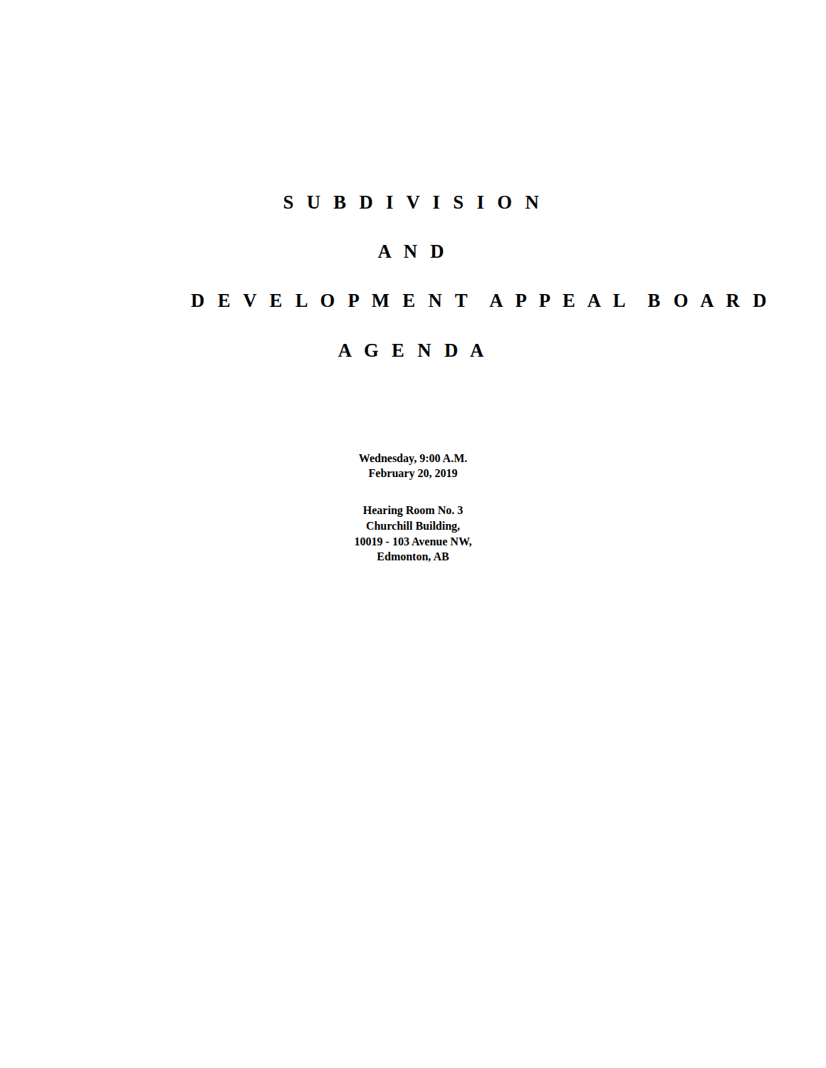S U B D I V I S I O N
A N D
D E V E L O P M E N T A P P E A L B O A R D
A G E N D A
Wednesday, 9:00 A.M.
February 20, 2019
Hearing Room No. 3
Churchill Building,
10019 - 103 Avenue NW,
Edmonton, AB